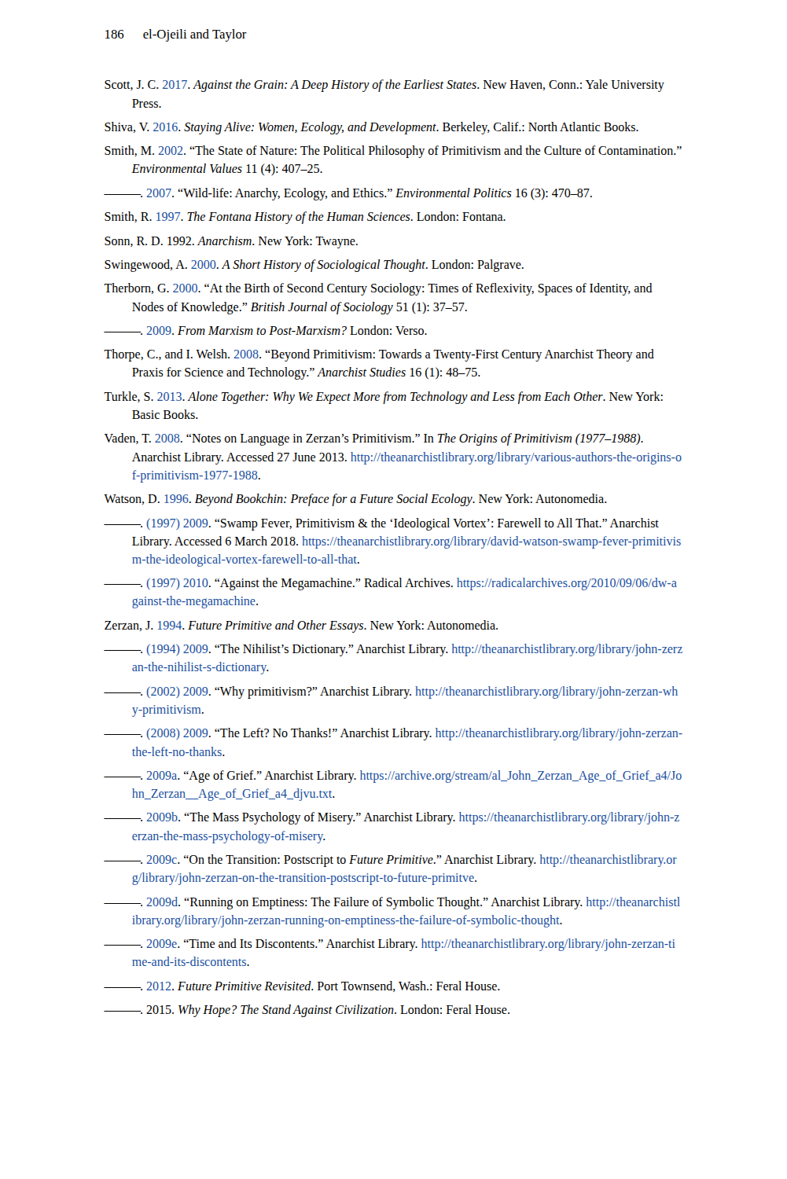186 el-Ojeili and Taylor
Scott, J. C. 2017. Against the Grain: A Deep History of the Earliest States. New Haven, Conn.: Yale University Press.
Shiva, V. 2016. Staying Alive: Women, Ecology, and Development. Berkeley, Calif.: North Atlantic Books.
Smith, M. 2002. “The State of Nature: The Political Philosophy of Primitivism and the Culture of Contamination.” Environmental Values 11 (4): 407–25.
———. 2007. “Wild-life: Anarchy, Ecology, and Ethics.” Environmental Politics 16 (3): 470–87.
Smith, R. 1997. The Fontana History of the Human Sciences. London: Fontana.
Sonn, R. D. 1992. Anarchism. New York: Twayne.
Swingewood, A. 2000. A Short History of Sociological Thought. London: Palgrave.
Therborn, G. 2000. “At the Birth of Second Century Sociology: Times of Reflexivity, Spaces of Identity, and Nodes of Knowledge.” British Journal of Sociology 51 (1): 37–57.
———. 2009. From Marxism to Post-Marxism? London: Verso.
Thorpe, C., and I. Welsh. 2008. “Beyond Primitivism: Towards a Twenty-First Century Anarchist Theory and Praxis for Science and Technology.” Anarchist Studies 16 (1): 48–75.
Turkle, S. 2013. Alone Together: Why We Expect More from Technology and Less from Each Other. New York: Basic Books.
Vaden, T. 2008. “Notes on Language in Zerzan’s Primitivism.” In The Origins of Primitivism (1977–1988). Anarchist Library. Accessed 27 June 2013. http://theanarchistlibrary.org/library/various-authors-the-origins-of-primitivism-1977-1988.
Watson, D. 1996. Beyond Bookchin: Preface for a Future Social Ecology. New York: Autonomedia.
———. (1997) 2009. “Swamp Fever, Primitivism & the ‘Ideological Vortex’: Farewell to All That.” Anarchist Library. Accessed 6 March 2018. https://theanarchistlibrary.org/library/david-watson-swamp-fever-primitivism-the-ideological-vortex-farewell-to-all-that.
———. (1997) 2010. “Against the Megamachine.” Radical Archives. https://radicalarchives.org/2010/09/06/dw-against-the-megamachine.
Zerzan, J. 1994. Future Primitive and Other Essays. New York: Autonomedia.
———. (1994) 2009. “The Nihilist’s Dictionary.” Anarchist Library. http://theanarchistlibrary.org/library/john-zerzan-the-nihilist-s-dictionary.
———. (2002) 2009. “Why primitivism?” Anarchist Library. http://theanarchistlibrary.org/library/john-zerzan-why-primitivism.
———. (2008) 2009. “The Left? No Thanks!” Anarchist Library. http://theanarchistlibrary.org/library/john-zerzan-the-left-no-thanks.
———. 2009a. “Age of Grief.” Anarchist Library. https://archive.org/stream/al_John_Zerzan_Age_of_Grief_a4/John_Zerzan__Age_of_Grief_a4_djvu.txt.
———. 2009b. “The Mass Psychology of Misery.” Anarchist Library. https://theanarchistlibrary.org/library/john-zerzan-the-mass-psychology-of-misery.
———. 2009c. “On the Transition: Postscript to Future Primitive.” Anarchist Library. http://theanarchistlibrary.org/library/john-zerzan-on-the-transition-postscript-to-future-primitve.
———. 2009d. “Running on Emptiness: The Failure of Symbolic Thought.” Anarchist Library. http://theanarchistlibrary.org/library/john-zerzan-running-on-emptiness-the-failure-of-symbolic-thought.
———. 2009e. “Time and Its Discontents.” Anarchist Library. http://theanarchistlibrary.org/library/john-zerzan-time-and-its-discontents.
———. 2012. Future Primitive Revisited. Port Townsend, Wash.: Feral House.
———. 2015. Why Hope? The Stand Against Civilization. London: Feral House.